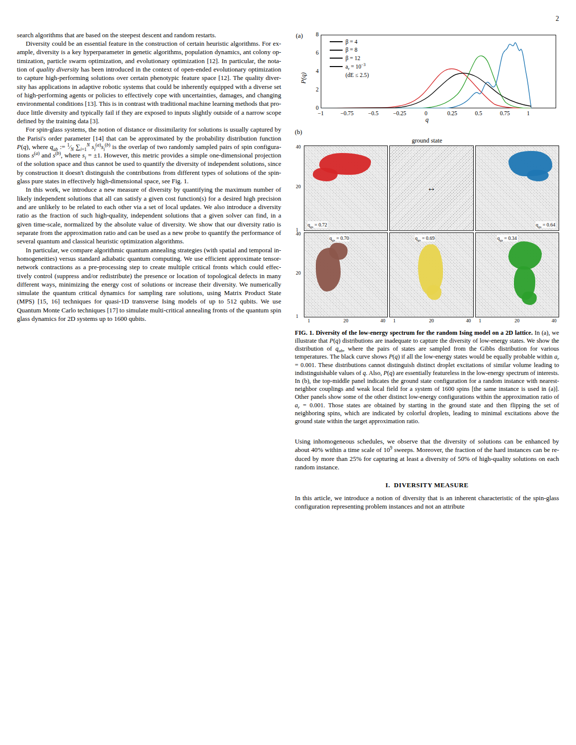2
search algorithms that are based on the steepest descent and random restarts.
Diversity could be an essential feature in the construction of certain heuristic algorithms. For example, diversity is a key hyperparameter in genetic algorithms, population dynamics, ant colony optimization, particle swarm optimization, and evolutionary optimization [12]. In particular, the notation of quality diversity has been introduced in the context of open-ended evolutionary optimization to capture high-performing solutions over certain phenotypic feature space [12]. The quality diversity has applications in adaptive robotic systems that could be inherently equipped with a diverse set of high-performing agents or policies to effectively cope with uncertainties, damages, and changing environmental conditions [13]. This is in contrast with traditional machine learning methods that produce little diversity and typically fail if they are exposed to inputs slightly outside of a narrow scope defined by the training data [3].
For spin-glass systems, the notion of distance or dissimilarity for solutions is usually captured by the Parisi's order parameter [14] that can be approximated by the probability distribution function P(q), where qab := 1⁄N ∑i=1N si(a)si(b) is the overlap of two randomly sampled pairs of spin configurations s(a) and s(b), where si = ±1. However, this metric provides a simple one-dimensional projection of the solution space and thus cannot be used to quantify the diversity of independent solutions, since by construction it doesn't distinguish the contributions from different types of solutions of the spin-glass pure states in effectively high-dimensional space, see Fig. 1.
In this work, we introduce a new measure of diversity by quantifying the maximum number of likely independent solutions that all can satisfy a given cost function(s) for a desired high precision and are unlikely to be related to each other via a set of local updates. We also introduce a diversity ratio as the fraction of such high-quality, independent solutions that a given solver can find, in a given time-scale, normalized by the absolute value of diversity. We show that our diversity ratio is separate from the approximation ratio and can be used as a new probe to quantify the performance of several quantum and classical heuristic optimization algorithms.
In particular, we compare algorithmic quantum annealing strategies (with spatial and temporal inhomogeneities) versus standard adiabatic quantum computing. We use efficient approximate tensor-network contractions as a pre-processing step to create multiple critical fronts which could effectively control (suppress and/or redistribute) the presence or location of topological defects in many different ways, minimizing the energy cost of solutions or increase their diversity. We numerically simulate the quantum critical dynamics for sampling rare solutions, using Matrix Product State (MPS) [15, 16] techniques for quasi-1D transverse Ising models of up to 512 qubits. We use Quantum Monte Carlo techniques [17] to simulate multi-critical annealing fronts of the quantum spin glass dynamics for 2D systems up to 1600 qubits.
(a)
P(q)
8
6
4
2
0
−1
−0.75
−0.5
−0.25
0
0.25
0.5
0.75
1
q
β = 4
β = 8
β = 12
ar = 10−3
(dE ≤ 2.5)
(b)
ground state
40 20 1
qgs = 0.72
↔
qgs = 0.64
40 20 1
qgs = 0.70 1 20 40
qgs = 0.69 1 20 40
qgs = 0.34 1 20 40
FIG. 1. Diversity of the low-energy spectrum for the random Ising model on a 2D lattice. In (a), we illustrate that P(q) distributions are inadequate to capture the diversity of low-energy states. We show the distribution of qab, where the pairs of states are sampled from the Gibbs distribution for various temperatures. The black curve shows P(q) if all the low-energy states would be equally probable within ar = 0.001. These distributions cannot distinguish distinct droplet excitations of similar volume leading to indistinguishable values of q. Also, P(q) are essentially featureless in the low-energy spectrum of interests. In (b), the top-middle panel indicates the ground state configuration for a random instance with nearest-neighbor couplings and weak local field for a system of 1600 spins [the same instance is used in (a)]. Other panels show some of the other distinct low-energy configurations within the approximation ratio of ar = 0.001. Those states are obtained by starting in the ground state and then flipping the set of neighboring spins, which are indicated by colorful droplets, leading to minimal excitations above the ground state within the target approximation ratio.
Using inhomogeneous schedules, we observe that the diversity of solutions can be enhanced by about 40% within a time scale of 109 sweeps. Moreover, the fraction of the hard instances can be reduced by more than 25% for capturing at least a diversity of 50% of high-quality solutions on each random instance.
I. Diversity Measure
In this article, we introduce a notion of diversity that is an inherent characteristic of the spin-glass configuration representing problem instances and not an attribute